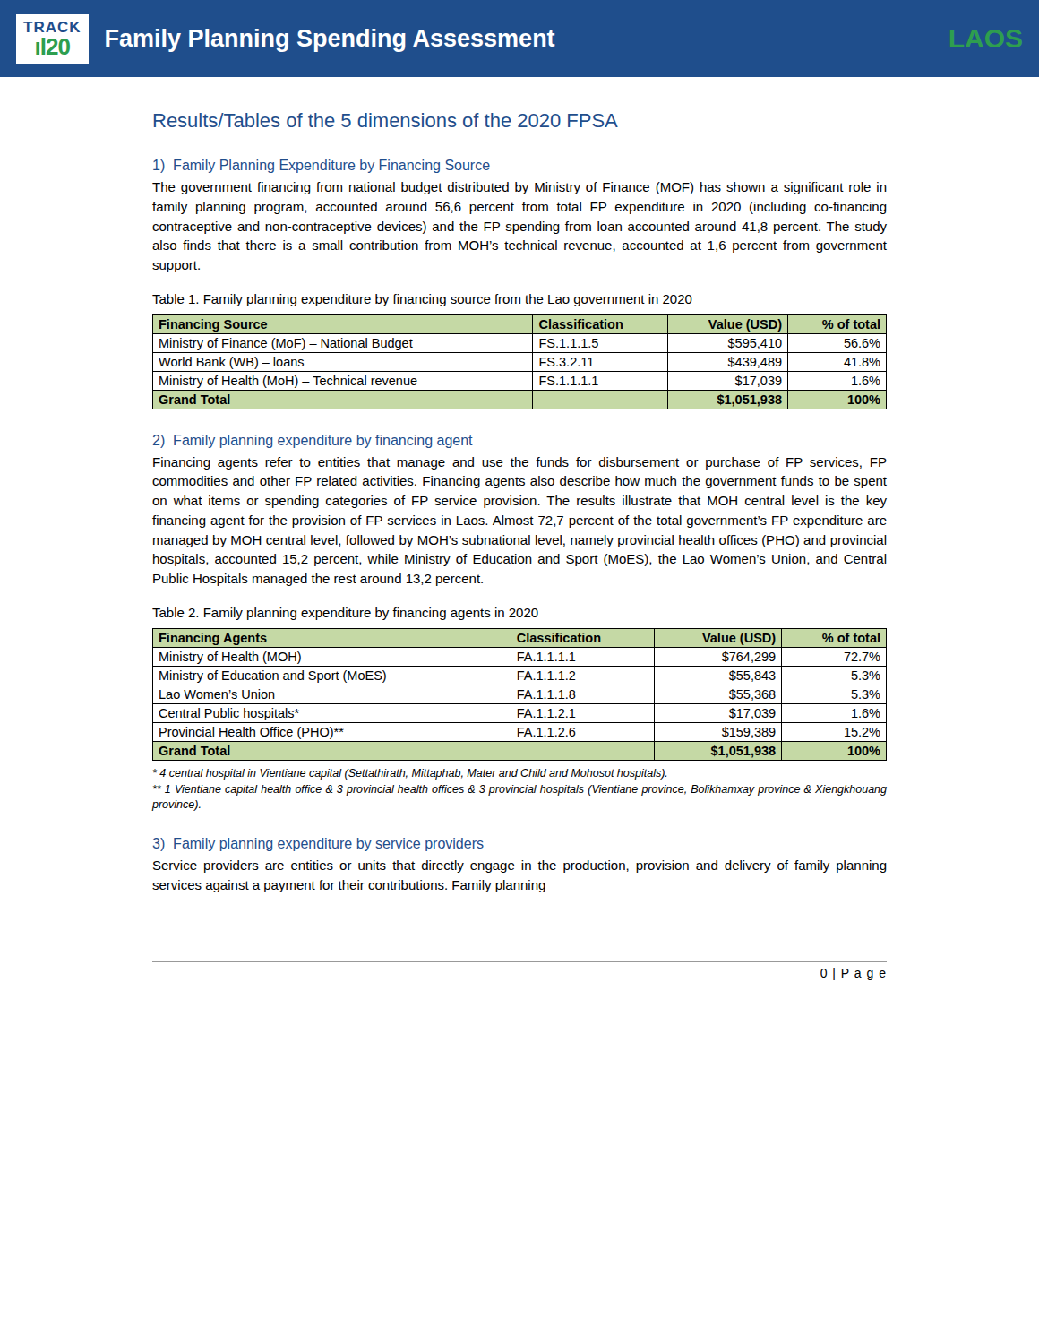TRACK ıl20
Family Planning Spending Assessment
LAOS
Results/Tables of the 5 dimensions of the 2020 FPSA
1) Family Planning Expenditure by Financing Source
The government financing from national budget distributed by Ministry of Finance (MOF) has shown a significant role in family planning program, accounted around 56,6 percent from total FP expenditure in 2020 (including co-financing contraceptive and non-contraceptive devices) and the FP spending from loan accounted around 41,8 percent. The study also finds that there is a small contribution from MOH’s technical revenue, accounted at 1,6 percent from government support.
Table 1. Family planning expenditure by financing source from the Lao government in 2020
| Financing Source | Classification | Value (USD) | % of total |
| --- | --- | --- | --- |
| Ministry of Finance (MoF) – National Budget | FS.1.1.1.5 | $595,410 | 56.6% |
| World Bank (WB) – loans | FS.3.2.11 | $439,489 | 41.8% |
| Ministry of Health (MoH) – Technical revenue | FS.1.1.1.1 | $17,039 | 1.6% |
| Grand Total | | $1,051,938 | 100% |
2) Family planning expenditure by financing agent
Financing agents refer to entities that manage and use the funds for disbursement or purchase of FP services, FP commodities and other FP related activities. Financing agents also describe how much the government funds to be spent on what items or spending categories of FP service provision. The results illustrate that MOH central level is the key financing agent for the provision of FP services in Laos. Almost 72,7 percent of the total government’s FP expenditure are managed by MOH central level, followed by MOH’s subnational level, namely provincial health offices (PHO) and provincial hospitals, accounted 15,2 percent, while Ministry of Education and Sport (MoES), the Lao Women’s Union, and Central Public Hospitals managed the rest around 13,2 percent.
Table 2. Family planning expenditure by financing agents in 2020
| Financing Agents | Classification | Value (USD) | % of total |
| --- | --- | --- | --- |
| Ministry of Health (MOH) | FA.1.1.1.1 | $764,299 | 72.7% |
| Ministry of Education and Sport (MoES) | FA.1.1.1.2 | $55,843 | 5.3% |
| Lao Women’s Union | FA.1.1.1.8 | $55,368 | 5.3% |
| Central Public hospitals* | FA.1.1.2.1 | $17,039 | 1.6% |
| Provincial Health Office (PHO)** | FA.1.1.2.6 | $159,389 | 15.2% |
| Grand Total | | $1,051,938 | 100% |
* 4 central hospital in Vientiane capital (Settathirath, Mittaphab, Mater and Child and Mohosot hospitals).
** 1 Vientiane capital health office & 3 provincial health offices & 3 provincial hospitals (Vientiane province, Bolikhamxay province & Xiengkhouang province).
3) Family planning expenditure by service providers
Service providers are entities or units that directly engage in the production, provision and delivery of family planning services against a payment for their contributions. Family planning
0 | P a g e